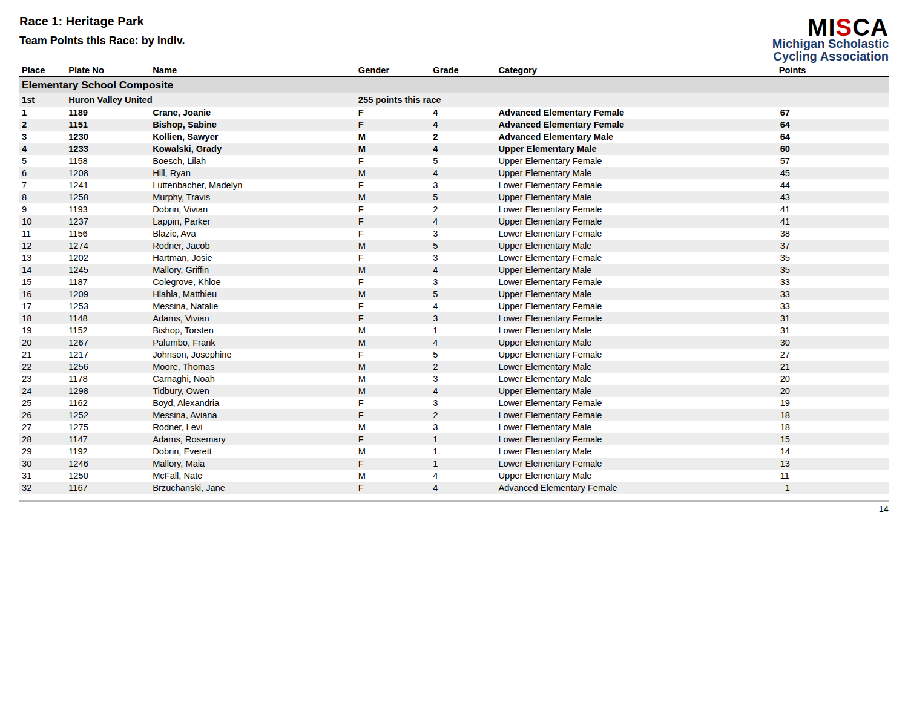Race 1: Heritage Park
Team Points this Race: by Indiv.
MISCA Michigan Scholastic
Cycling Association
| Place | Plate No | Name | Gender | Grade | Category | Points |
| --- | --- | --- | --- | --- | --- | --- |
| Elementary School Composite |
| 1st | Huron Valley United | 255 points this race |
| 1 | 1189 | Crane, Joanie | F | 4 | Advanced Elementary Female | 67 |
| 2 | 1151 | Bishop, Sabine | F | 4 | Advanced Elementary Female | 64 |
| 3 | 1230 | Kollien, Sawyer | M | 2 | Advanced Elementary Male | 64 |
| 4 | 1233 | Kowalski, Grady | M | 4 | Upper Elementary Male | 60 |
| 5 | 1158 | Boesch, Lilah | F | 5 | Upper Elementary Female | 57 |
| 6 | 1208 | Hill, Ryan | M | 4 | Upper Elementary Male | 45 |
| 7 | 1241 | Luttenbacher, Madelyn | F | 3 | Lower Elementary Female | 44 |
| 8 | 1258 | Murphy, Travis | M | 5 | Upper Elementary Male | 43 |
| 9 | 1193 | Dobrin, Vivian | F | 2 | Lower Elementary Female | 41 |
| 10 | 1237 | Lappin, Parker | F | 4 | Upper Elementary Female | 41 |
| 11 | 1156 | Blazic, Ava | F | 3 | Lower Elementary Female | 38 |
| 12 | 1274 | Rodner, Jacob | M | 5 | Upper Elementary Male | 37 |
| 13 | 1202 | Hartman, Josie | F | 3 | Lower Elementary Female | 35 |
| 14 | 1245 | Mallory, Griffin | M | 4 | Upper Elementary Male | 35 |
| 15 | 1187 | Colegrove, Khloe | F | 3 | Lower Elementary Female | 33 |
| 16 | 1209 | Hlahla, Matthieu | M | 5 | Upper Elementary Male | 33 |
| 17 | 1253 | Messina, Natalie | F | 4 | Upper Elementary Female | 33 |
| 18 | 1148 | Adams, Vivian | F | 3 | Lower Elementary Female | 31 |
| 19 | 1152 | Bishop, Torsten | M | 1 | Lower Elementary Male | 31 |
| 20 | 1267 | Palumbo, Frank | M | 4 | Upper Elementary Male | 30 |
| 21 | 1217 | Johnson, Josephine | F | 5 | Upper Elementary Female | 27 |
| 22 | 1256 | Moore, Thomas | M | 2 | Lower Elementary Male | 21 |
| 23 | 1178 | Carnaghi, Noah | M | 3 | Lower Elementary Male | 20 |
| 24 | 1298 | Tidbury, Owen | M | 4 | Upper Elementary Male | 20 |
| 25 | 1162 | Boyd, Alexandria | F | 3 | Lower Elementary Female | 19 |
| 26 | 1252 | Messina, Aviana | F | 2 | Lower Elementary Female | 18 |
| 27 | 1275 | Rodner, Levi | M | 3 | Lower Elementary Male | 18 |
| 28 | 1147 | Adams, Rosemary | F | 1 | Lower Elementary Female | 15 |
| 29 | 1192 | Dobrin, Everett | M | 1 | Lower Elementary Male | 14 |
| 30 | 1246 | Mallory, Maia | F | 1 | Lower Elementary Female | 13 |
| 31 | 1250 | McFall, Nate | M | 4 | Upper Elementary Male | 11 |
| 32 | 1167 | Brzuchanski, Jane | F | 4 | Advanced Elementary Female | 1 |
14